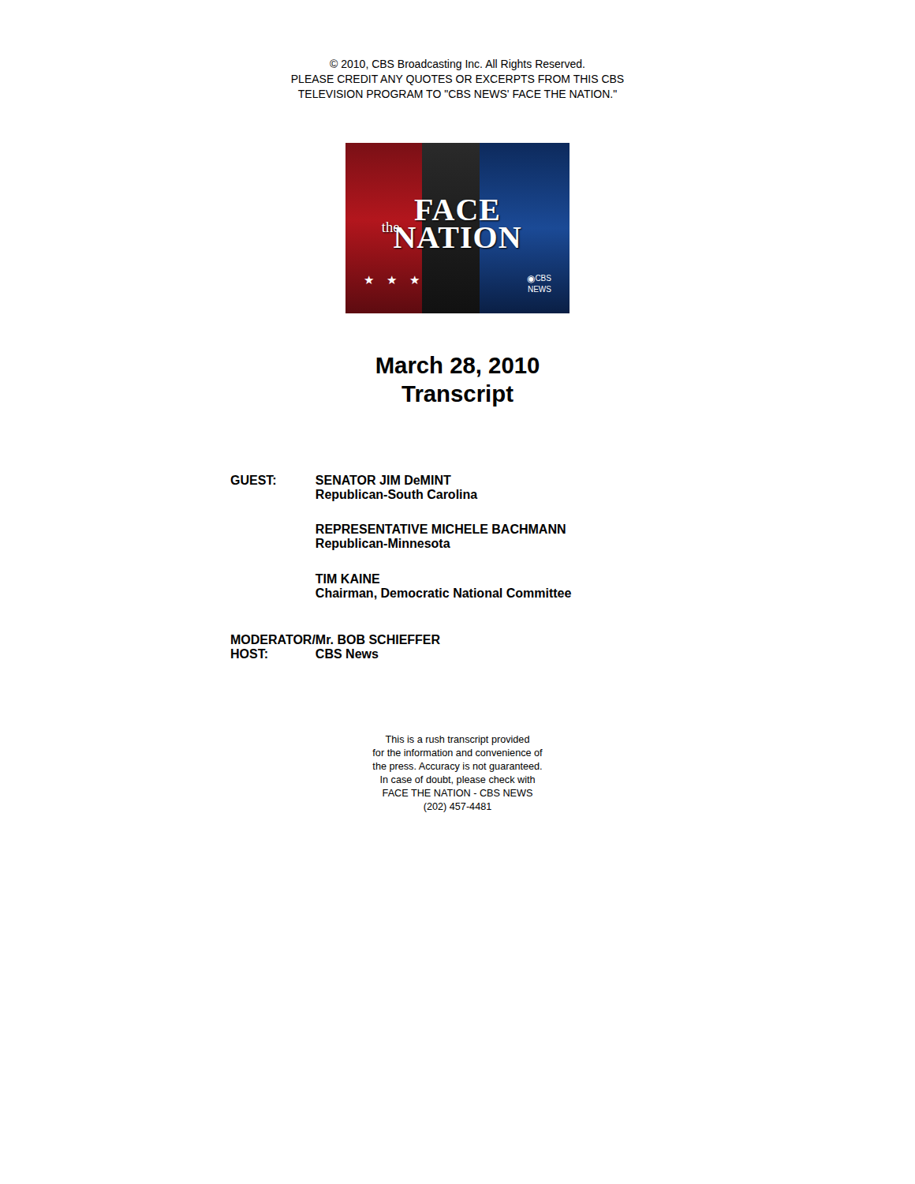© 2010, CBS Broadcasting Inc. All Rights Reserved.
PLEASE CREDIT ANY QUOTES OR EXCERPTS FROM THIS CBS
TELEVISION PROGRAM TO "CBS NEWS' FACE THE NATION."
FACE the NATION ★ ★ ★ ◉CBS
NEWS
March 28, 2010
Transcript
| GUEST: | SENATOR JIM DeMINT Republican-South Carolina |
| | REPRESENTATIVE MICHELE BACHMANN Republican-Minnesota |
| | TIM KAINE Chairman, Democratic National Committee |
| MODERATOR/ HOST: | Mr. BOB SCHIEFFER CBS News |
This is a rush transcript provided
for the information and convenience of
the press. Accuracy is not guaranteed.
In case of doubt, please check with
FACE THE NATION - CBS NEWS
(202) 457-4481